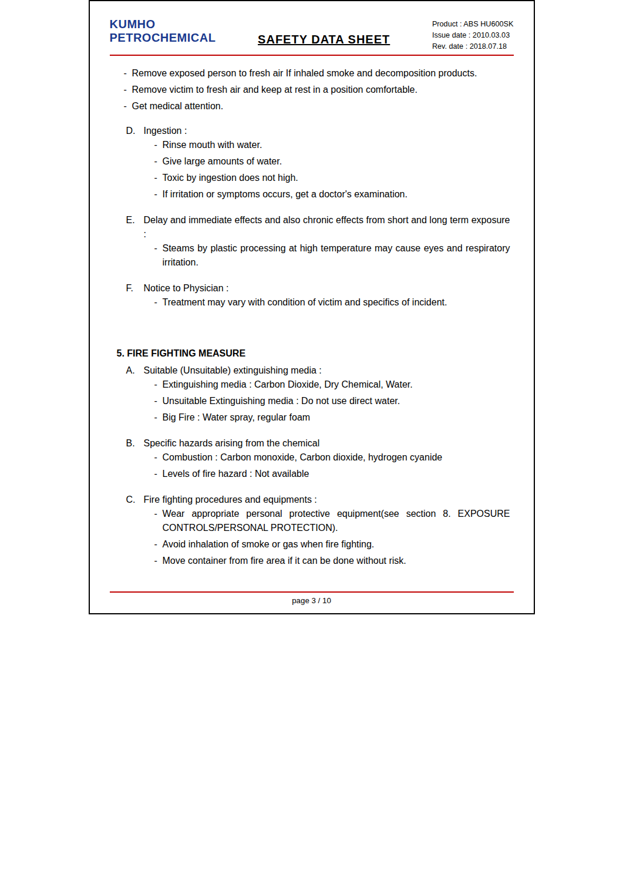KUMHO
PETROCHEMICAL
SAFETY DATA SHEET
Product : ABS HU600SK
Issue date : 2010.03.03
Rev. date : 2018.07.18
Remove exposed person to fresh air If inhaled smoke and decomposition products.
Remove victim to fresh air and keep at rest in a position comfortable.
Get medical attention.
D. Ingestion :
Rinse mouth with water.
Give large amounts of water.
Toxic by ingestion does not high.
If irritation or symptoms occurs, get a doctor's examination.
E. Delay and immediate effects and also chronic effects from short and long term exposure :
Steams by plastic processing at high temperature may cause eyes and respiratory irritation.
F. Notice to Physician :
Treatment may vary with condition of victim and specifics of incident.
5. FIRE FIGHTING MEASURE
A. Suitable (Unsuitable) extinguishing media :
Extinguishing media : Carbon Dioxide, Dry Chemical, Water.
Unsuitable Extinguishing media : Do not use direct water.
Big Fire : Water spray, regular foam
B. Specific hazards arising from the chemical
Combustion : Carbon monoxide, Carbon dioxide, hydrogen cyanide
Levels of fire hazard : Not available
C. Fire fighting procedures and equipments :
Wear appropriate personal protective equipment(see section 8. EXPOSURE CONTROLS/PERSONAL PROTECTION).
Avoid inhalation of smoke or gas when fire fighting.
Move container from fire area if it can be done without risk.
page 3 / 10